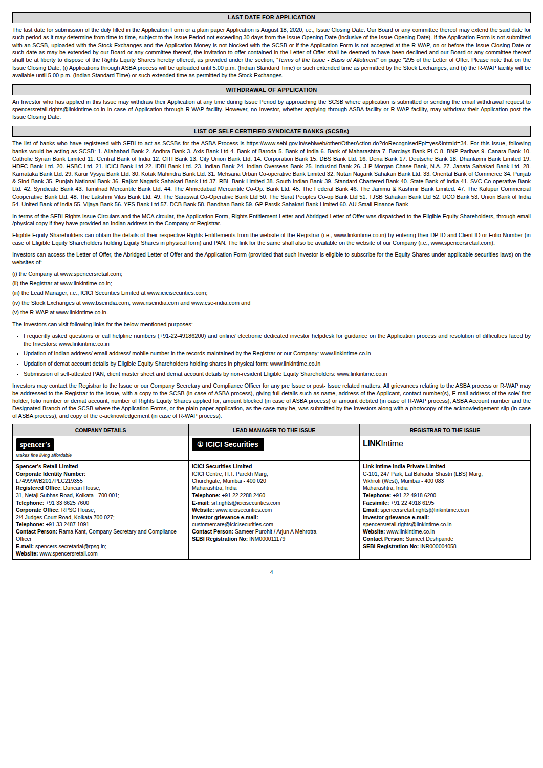LAST DATE FOR APPLICATION
The last date for submission of the duly filled in the Application Form or a plain paper Application is August 18, 2020, i.e., Issue Closing Date. Our Board or any committee thereof may extend the said date for such period as it may determine from time to time, subject to the Issue Period not exceeding 30 days from the Issue Opening Date (inclusive of the Issue Opening Date). If the Application Form is not submitted with an SCSB, uploaded with the Stock Exchanges and the Application Money is not blocked with the SCSB or if the Application Form is not accepted at the R-WAP, on or before the Issue Closing Date or such date as may be extended by our Board or any committee thereof, the invitation to offer contained in the Letter of Offer shall be deemed to have been declined and our Board or any committee thereof shall be at liberty to dispose of the Rights Equity Shares hereby offered, as provided under the section, “Terms of the Issue - Basis of Allotment” on page “295 of the Letter of Offer. Please note that on the Issue Closing Date, (i) Applications through ASBA process will be uploaded until 5.00 p.m. (Indian Standard Time) or such extended time as permitted by the Stock Exchanges, and (ii) the R-WAP facility will be available until 5.00 p.m. (Indian Standard Time) or such extended time as permitted by the Stock Exchanges.
WITHDRAWAL OF APPLICATION
An Investor who has applied in this Issue may withdraw their Application at any time during Issue Period by approaching the SCSB where application is submitted or sending the email withdrawal request to spencersretail.rights@linkintime.co.in in case of Application through R-WAP facility. However, no Investor, whether applying through ASBA facility or R-WAP facility, may withdraw their Application post the Issue Closing Date.
LIST OF SELF CERTIFIED SYNDICATE BANKS (SCSBs)
The list of banks who have registered with SEBI to act as SCSBs for the ASBA Process is https://www.sebi.gov.in/sebiweb/other/OtherAction.do?doRecognisedFpi=yes&intmId=34. For this Issue, following banks would be acting as SCSB: 1. Allahabad Bank 2. Andhra Bank 3. Axis Bank Ltd 4. Bank of Baroda 5. Bank of India 6. Bank of Maharashtra 7. Barclays Bank PLC 8. BNP Paribas 9. Canara Bank 10. Catholic Syrian Bank Limited 11. Central Bank of India 12. CITI Bank 13. City Union Bank Ltd. 14. Corporation Bank 15. DBS Bank Ltd. 16. Dena Bank 17. Deutsche Bank 18. Dhanlaxmi Bank Limited 19. HDFC Bank Ltd. 20. HSBC Ltd. 21. ICICI Bank Ltd 22. IDBI Bank Ltd. 23. Indian Bank 24. Indian Overseas Bank 25. IndusInd Bank 26. J P Morgan Chase Bank, N.A. 27. Janata Sahakari Bank Ltd. 28. Karnataka Bank Ltd. 29. Karur Vysya Bank Ltd. 30. Kotak Mahindra Bank Ltd. 31. Mehsana Urban Co-operative Bank Limited 32. Nutan Nagarik Sahakari Bank Ltd. 33. Oriental Bank of Commerce 34. Punjab & Sind Bank 35. Punjab National Bank 36. Rajkot Nagarik Sahakari Bank Ltd 37. RBL Bank Limited 38. South Indian Bank 39. Standard Chartered Bank 40. State Bank of India 41. SVC Co-operative Bank Ltd. 42. Syndicate Bank 43. Tamilnad Mercantile Bank Ltd. 44. The Ahmedabad Mercantile Co-Op. Bank Ltd. 45. The Federal Bank 46. The Jammu & Kashmir Bank Limited. 47. The Kalupur Commercial Cooperative Bank Ltd. 48. The Lakshmi Vilas Bank Ltd. 49. The Saraswat Co-Operative Bank Ltd 50. The Surat Peoples Co-op Bank Ltd 51. TJSB Sahakari Bank Ltd 52. UCO Bank 53. Union Bank of India 54. United Bank of India 55. Vijaya Bank 56. YES Bank Ltd 57. DCB Bank 58. Bandhan Bank 59. GP Parsik Sahakari Bank Limited 60. AU Small Finance Bank
In terms of the SEBI Rights Issue Circulars and the MCA circular, the Application Form, Rights Entitlement Letter and Abridged Letter of Offer was dispatched to the Eligible Equity Shareholders, through email /physical copy if they have provided an Indian address to the Company or Registrar.
Eligible Equity Shareholders can obtain the details of their respective Rights Entitlements from the website of the Registrar (i.e., www.linkintime.co.in) by entering their DP ID and Client ID or Folio Number (in case of Eligible Equity Shareholders holding Equity Shares in physical form) and PAN. The link for the same shall also be available on the website of our Company (i.e., www.spencersretail.com).
Investors can access the Letter of Offer, the Abridged Letter of Offer and the Application Form (provided that such Investor is eligible to subscribe for the Equity Shares under applicable securities laws) on the websites of:
(i) the Company at www.spencersretail.com;
(ii) the Registrar at www.linkintime.co.in;
(iii) the Lead Manager, i.e., ICICI Securities Limited at www.icicisecurities.com;
(iv) the Stock Exchanges at www.bseindia.com, www.nseindia.com and www.cse-india.com and
(v) the R-WAP at www.linkintime.co.in.
The Investors can visit following links for the below-mentioned purposes:
Frequently asked questions or call helpline numbers (+91-22-49186200) and online/ electronic dedicated investor helpdesk for guidance on the Application process and resolution of difficulties faced by the Investors: www.linkintime.co.in
Updation of Indian address/ email address/ mobile number in the records maintained by the Registrar or our Company: www.linkintime.co.in
Updation of demat account details by Eligible Equity Shareholders holding shares in physical form: www.linkintime.co.in
Submission of self-attested PAN, client master sheet and demat account details by non-resident Eligible Equity Shareholders: www.linkintime.co.in
Investors may contact the Registrar to the Issue or our Company Secretary and Compliance Officer for any pre Issue or post- Issue related matters. All grievances relating to the ASBA process or R-WAP may be addressed to the Registrar to the Issue, with a copy to the SCSB (in case of ASBA process), giving full details such as name, address of the Applicant, contact number(s), E-mail address of the sole/ first holder, folio number or demat account, number of Rights Equity Shares applied for, amount blocked (in case of ASBA process) or amount debited (in case of R-WAP process), ASBA Account number and the Designated Branch of the SCSB where the Application Forms, or the plain paper application, as the case may be, was submitted by the Investors along with a photocopy of the acknowledgement slip (in case of ASBA process), and copy of the e-acknowledgement (in case of R-WAP process).
| COMPANY DETAILS | LEAD MANAGER TO THE ISSUE | REGISTRAR TO THE ISSUE |
| --- | --- | --- |
| spencer's Makes fine living affordable | ① ICICI Securities | LINK Intime |
| Spencer's Retail Limited Corporate Identity Number: L74999WB2017PLC219355 Registered Office : Duncan House, 31, Netaji Subhas Road, Kolkata - 700 001; Telephone: +91 33 6625 7600 Corporate Office : RPSG House, 2/4 Judges Court Road, Kolkata 700 027; Telephone: +91 33 2487 1091 Contact Person: Rama Kant, Company Secretary and Compliance Officer E-mail: spencers.secretarial@rpsg.in; Website: www.spencersretail.com | ICICI Securities Limited ICICI Centre, H.T. Parekh Marg, Churchgate, Mumbai - 400 020 Maharashtra, India Telephone: +91 22 2288 2460 E-mail: srl.rights@icicisecurities.com Website: www.icicisecurities.com Investor grievance e-mail: customercare@icicisecurities.com Contact Person: Sameer Purohit / Arjun A Mehrotra SEBI Registration No: INM000011179 | Link Intime India Private Limited C-101, 247 Park, Lal Bahadur Shastri (LBS) Marg, Vikhroli (West), Mumbai - 400 083 Maharashtra, India Telephone: +91 22 4918 6200 Facsimile: +91 22 4918 6195 Email: spencersretail.rights@linkintime.co.in Investor grievance e-mail: spencersretail.rights@linkintime.co.in Website: www.linkintime.co.in Contact Person: Sumeet Deshpande SEBI Registration No: INR000004058 |
4